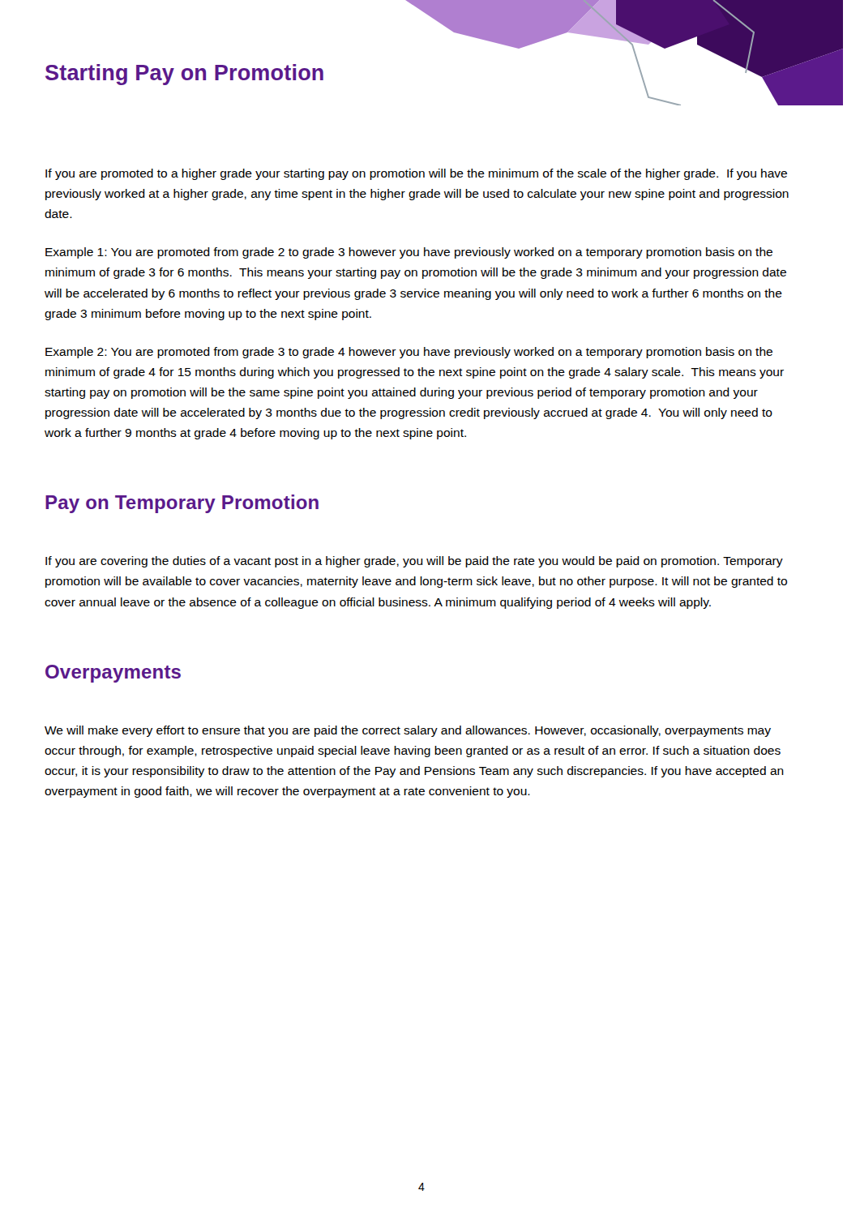Starting Pay on Promotion
If you are promoted to a higher grade your starting pay on promotion will be the minimum of the scale of the higher grade. If you have previously worked at a higher grade, any time spent in the higher grade will be used to calculate your new spine point and progression date.
Example 1: You are promoted from grade 2 to grade 3 however you have previously worked on a temporary promotion basis on the minimum of grade 3 for 6 months. This means your starting pay on promotion will be the grade 3 minimum and your progression date will be accelerated by 6 months to reflect your previous grade 3 service meaning you will only need to work a further 6 months on the grade 3 minimum before moving up to the next spine point.
Example 2: You are promoted from grade 3 to grade 4 however you have previously worked on a temporary promotion basis on the minimum of grade 4 for 15 months during which you progressed to the next spine point on the grade 4 salary scale. This means your starting pay on promotion will be the same spine point you attained during your previous period of temporary promotion and your progression date will be accelerated by 3 months due to the progression credit previously accrued at grade 4. You will only need to work a further 9 months at grade 4 before moving up to the next spine point.
Pay on Temporary Promotion
If you are covering the duties of a vacant post in a higher grade, you will be paid the rate you would be paid on promotion. Temporary promotion will be available to cover vacancies, maternity leave and long-term sick leave, but no other purpose. It will not be granted to cover annual leave or the absence of a colleague on official business. A minimum qualifying period of 4 weeks will apply.
Overpayments
We will make every effort to ensure that you are paid the correct salary and allowances. However, occasionally, overpayments may occur through, for example, retrospective unpaid special leave having been granted or as a result of an error. If such a situation does occur, it is your responsibility to draw to the attention of the Pay and Pensions Team any such discrepancies. If you have accepted an overpayment in good faith, we will recover the overpayment at a rate convenient to you.
4